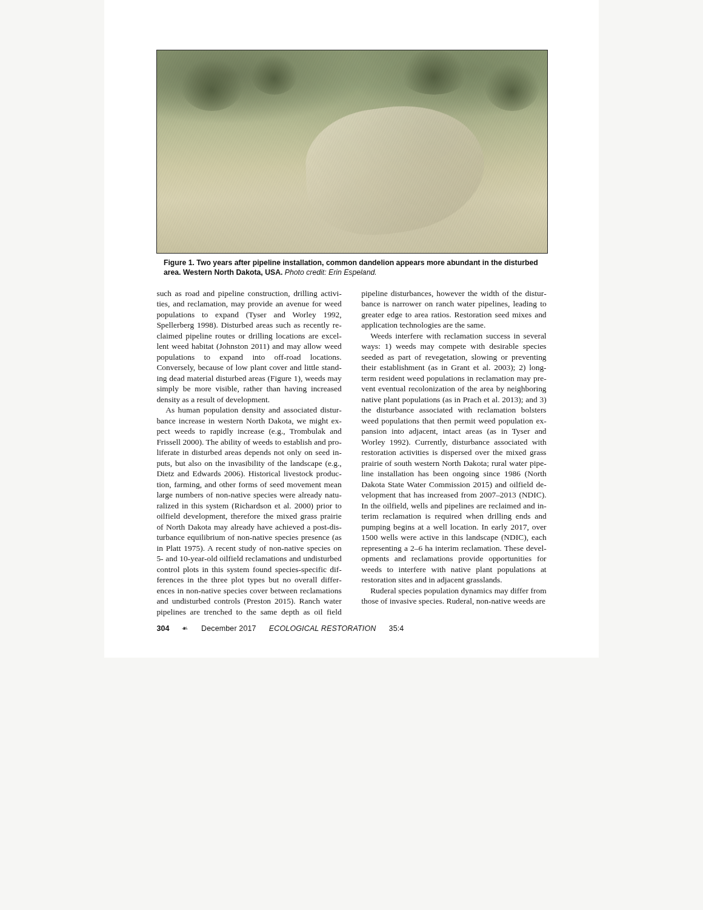Figure 1. Two years after pipeline installation, common dandelion appears more abundant in the disturbed area. Western North Dakota, USA. Photo credit: Erin Espeland.
such as road and pipeline construction, drilling activities, and reclamation, may provide an avenue for weed populations to expand (Tyser and Worley 1992, Spellerberg 1998). Disturbed areas such as recently reclaimed pipeline routes or drilling locations are excellent weed habitat (Johnston 2011) and may allow weed populations to expand into off-road locations. Conversely, because of low plant cover and little standing dead material disturbed areas (Figure 1), weeds may simply be more visible, rather than having increased density as a result of development.
As human population density and associated disturbance increase in western North Dakota, we might expect weeds to rapidly increase (e.g., Trombulak and Frissell 2000). The ability of weeds to establish and proliferate in disturbed areas depends not only on seed inputs, but also on the invasibility of the landscape (e.g., Dietz and Edwards 2006). Historical livestock production, farming, and other forms of seed movement mean large numbers of non-native species were already naturalized in this system (Richardson et al. 2000) prior to oilfield development, therefore the mixed grass prairie of North Dakota may already have achieved a post-disturbance equilibrium of non-native species presence (as in Platt 1975). A recent study of non-native species on 5- and 10-year-old oilfield reclamations and undisturbed control plots in this system found species-specific differences in the three plot types but no overall differences in non-native species cover between reclamations and undisturbed controls (Preston 2015). Ranch water pipelines are trenched to the same depth as oil field pipeline disturbances, however the width of the disturbance is narrower on ranch water pipelines, leading to greater edge to area ratios. Restoration seed mixes and application technologies are the same.
Weeds interfere with reclamation success in several ways: 1) weeds may compete with desirable species seeded as part of revegetation, slowing or preventing their establishment (as in Grant et al. 2003); 2) long-term resident weed populations in reclamation may prevent eventual recolonization of the area by neighboring native plant populations (as in Prach et al. 2013); and 3) the disturbance associated with reclamation bolsters weed populations that then permit weed population expansion into adjacent, intact areas (as in Tyser and Worley 1992). Currently, disturbance associated with restoration activities is dispersed over the mixed grass prairie of south western North Dakota; rural water pipeline installation has been ongoing since 1986 (North Dakota State Water Commission 2015) and oilfield development that has increased from 2007–2013 (NDIC). In the oilfield, wells and pipelines are reclaimed and interim reclamation is required when drilling ends and pumping begins at a well location. In early 2017, over 1500 wells were active in this landscape (NDIC), each representing a 2–6 ha interim reclamation. These developments and reclamations provide opportunities for weeds to interfere with native plant populations at restoration sites and in adjacent grasslands.
Ruderal species population dynamics may differ from those of invasive species. Ruderal, non-native weeds are
304 ❧ December 2017 ECOLOGICAL RESTORATION 35:4